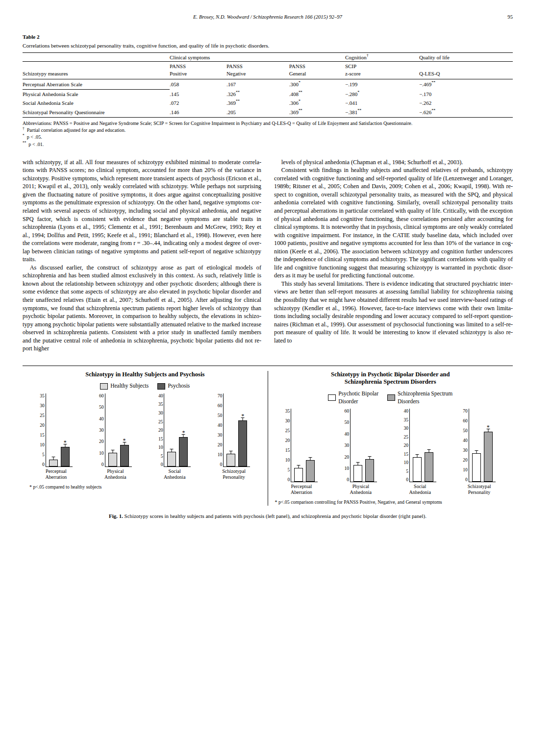E. Brosey, N.D. Woodward / Schizophrenia Research 166 (2015) 92–97 95
Table 2
Correlations between schizotypal personality traits, cognitive function, and quality of life in psychotic disorders.
| | Clinical symptoms | Cognition † | Quality of life |
| --- | --- | --- | --- |
| Schizotypy measures | PANSS Positive | PANSS Negative | PANSS General | SCIP z-score | Q-LES-Q |
| Perceptual Aberration Scale | .058 | .167 | .300 * | −.199 | −.469 ** |
| Physical Anhedonia Scale | .145 | .326 ** | .408 ** | −.280 * | −.170 |
| Social Anhedonia Scale | .072 | .369 ** | .306 * | −.041 | −.262 |
| Schizotypal Personality Questionnaire | .146 | .205 | .369 ** | −.381 ** | −.626 ** |
Abbreviations: PANSS = Positive and Negative Syndrome Scale; SCIP = Screen for Cognitive Impairment in Psychiatry and Q-LES-Q = Quality of Life Enjoyment and Satisfaction Questionnaire.
† Partial correlation adjusted for age and education.
* p < .05.
** p < .01.
with schizotypy, if at all. All four measures of schizotypy exhibited minimal to moderate correlations with PANSS scores; no clinical symptom, accounted for more than 20% of the variance in schizotypy. Positive symptoms, which represent more transient aspects of psychosis (Ericson et al., 2011; Kwapil et al., 2013), only weakly correlated with schizotypy. While perhaps not surprising given the fluctuating nature of positive symptoms, it does argue against conceptualizing positive symptoms as the penultimate expression of schizotypy. On the other hand, negative symptoms correlated with several aspects of schizotypy, including social and physical anhedonia, and negative SPQ factor, which is consistent with evidence that negative symptoms are stable traits in schizophrenia (Lyons et al., 1995; Clementz et al., 1991; Berenbaum and McGrew, 1993; Rey et al., 1994; Dollfus and Petit, 1995; Keefe et al., 1991; Blanchard et al., 1998). However, even here the correlations were moderate, ranging from r = .30–.44, indicating only a modest degree of overlap between clinician ratings of negative symptoms and patient self-report of negative schizotypy traits.
As discussed earlier, the construct of schizotypy arose as part of etiological models of schizophrenia and has been studied almost exclusively in this context. As such, relatively little is known about the relationship between schizotypy and other psychotic disorders; although there is some evidence that some aspects of schizotypy are also elevated in psychotic bipolar disorder and their unaffected relatives (Etain et al., 2007; Schurhoff et al., 2005). After adjusting for clinical symptoms, we found that schizophrenia spectrum patients report higher levels of schizotypy than psychotic bipolar patients. Moreover, in comparison to healthy subjects, the elevations in schizotypy among psychotic bipolar patients were substantially attenuated relative to the marked increase observed in schizophrenia patients. Consistent with a prior study in unaffected family members and the putative central role of anhedonia in schizophrenia, psychotic bipolar patients did not report higher
levels of physical anhedonia (Chapman et al., 1984; Schurhoff et al., 2003).
Consistent with findings in healthy subjects and unaffected relatives of probands, schizotypy correlated with cognitive functioning and self-reported quality of life (Lenzenweger and Loranger, 1989b; Ritsner et al., 2005; Cohen and Davis, 2009; Cohen et al., 2006; Kwapil, 1998). With respect to cognition, overall schizotypal personality traits, as measured with the SPQ, and physical anhedonia correlated with cognitive functioning. Similarly, overall schizotypal personality traits and perceptual aberrations in particular correlated with quality of life. Critically, with the exception of physical anhedonia and cognitive functioning, these correlations persisted after accounting for clinical symptoms. It is noteworthy that in psychosis, clinical symptoms are only weakly correlated with cognitive impairment. For instance, in the CATIE study baseline data, which included over 1000 patients, positive and negative symptoms accounted for less than 10% of the variance in cognition (Keefe et al., 2006). The association between schizotypy and cognition further underscores the independence of clinical symptoms and schizotypy. The significant correlations with quality of life and cognitive functioning suggest that measuring schizotypy is warranted in psychotic disorders as it may be useful for predicting functional outcome.
This study has several limitations. There is evidence indicating that structured psychiatric interviews are better than self-report measures at assessing familial liability for schizophrenia raising the possibility that we might have obtained different results had we used interview-based ratings of schizotypy (Kendler et al., 1996). However, face-to-face interviews come with their own limitations including socially desirable responding and lower accuracy compared to self-report questionnaires (Richman et al., 1999). Our assessment of psychosocial functioning was limited to a self-report measure of quality of life. It would be interesting to know if elevated schizotypy is also related to
Schizotypy in Healthy Subjects and Psychosis
Healthy Subjects Psychosis
35302520151050
*
Perceptual
Aberration
6050403020100
*
Physical
Anhedonia
4035302520151050
*
Social
Anhedonia
706050403020100
*
Schizotypal
Personality
* p<.05 compared to healthy subjects
Schizotypy in Psychotic Bipolar Disorder and
Schizophrenia Spectrum Disorders
Psychotic Bipolar
Disorder Schizophrenia Spectrum
Disorders
35302520151050
Perceptual
Aberration
6050403020100
Physical
Anhedonia
4035302520151050
Social
Anhedonia
706050403020100
*
Schizotypal
Personality
* p<.05 comparison controlling for PANSS Positive, Negative, and General symptoms
Fig. 1. Schizotypy scores in healthy subjects and patients with psychosis (left panel), and schizophrenia and psychotic bipolar disorder (right panel).